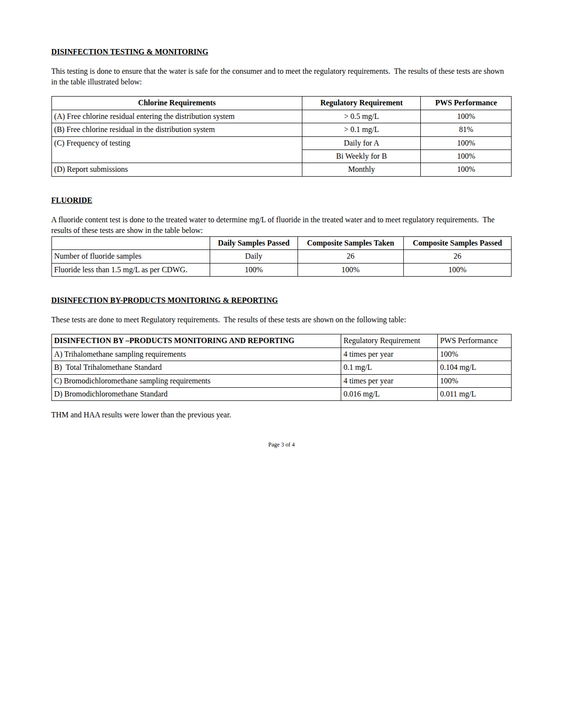Disinfection Testing & Monitoring
This testing is done to ensure that the water is safe for the consumer and to meet the regulatory requirements. The results of these tests are shown in the table illustrated below:
| Chlorine Requirements | Regulatory Requirement | PWS Performance |
| --- | --- | --- |
| (A) Free chlorine residual entering the distribution system | > 0.5 mg/L | 100% |
| (B) Free chlorine residual in the distribution system | > 0.1 mg/L | 81% |
| (C) Frequency of testing | Daily for A | 100% |
| Bi Weekly for B | 100% |
| (D) Report submissions | Monthly | 100% |
Fluoride
A fluoride content test is done to the treated water to determine mg/L of fluoride in the treated water and to meet regulatory requirements. The results of these tests are show in the table below:
| | Daily Samples Passed | Composite Samples Taken | Composite Samples Passed |
| --- | --- | --- | --- |
| Number of fluoride samples | Daily | 26 | 26 |
| Fluoride less than 1.5 mg/L as per CDWG. | 100% | 100% | 100% |
Disinfection By-Products Monitoring & Reporting
These tests are done to meet Regulatory requirements. The results of these tests are shown on the following table:
| DISINFECTION BY –PRODUCTS MONITORING AND REPORTING | Regulatory Requirement | PWS Performance |
| --- | --- | --- |
| A) Trihalomethane sampling requirements | 4 times per year | 100% |
| B) Total Trihalomethane Standard | 0.1 mg/L | 0.104 mg/L |
| C) Bromodichloromethane sampling requirements | 4 times per year | 100% |
| D) Bromodichloromethane Standard | 0.016 mg/L | 0.011 mg/L |
THM and HAA results were lower than the previous year.
Page 3 of 4